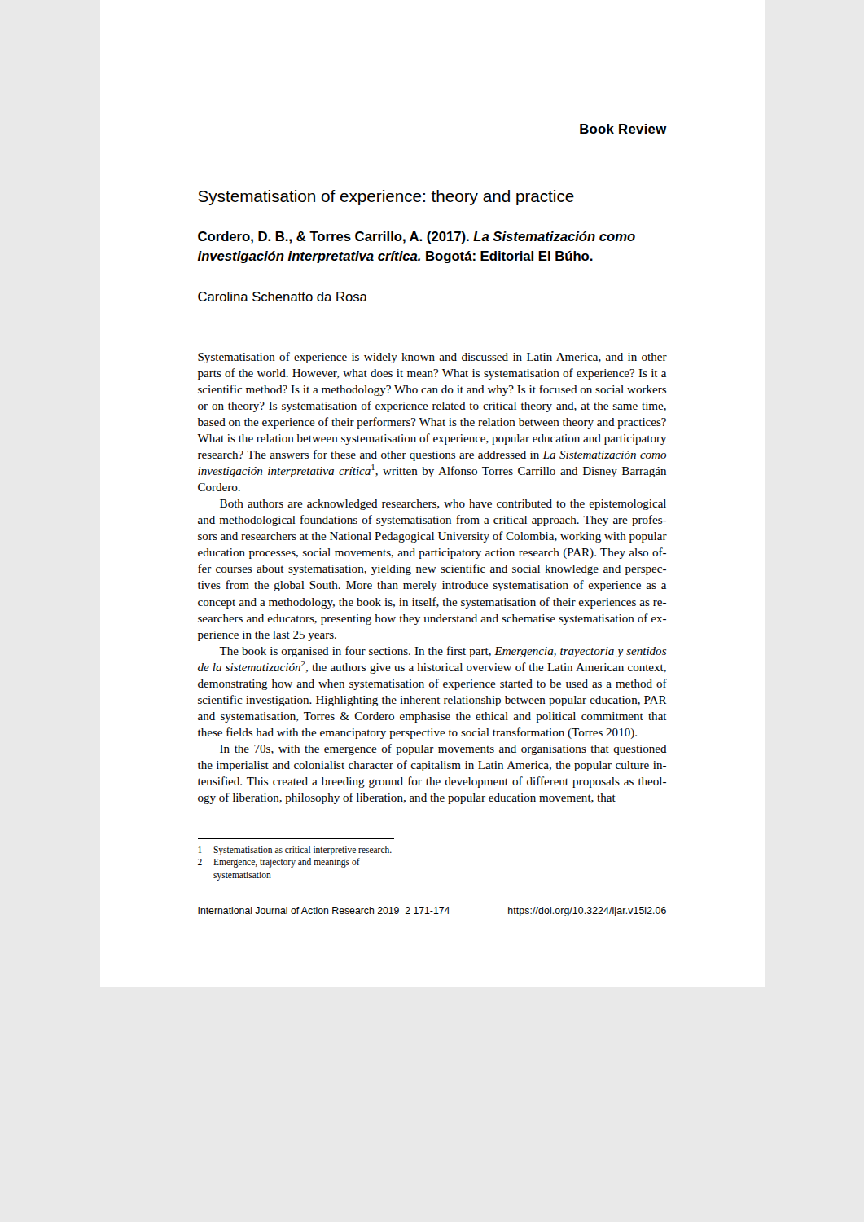Book Review
Systematisation of experience: theory and practice
Cordero, D. B., & Torres Carrillo, A. (2017). La Sistematización como investigación interpretativa crítica. Bogotá: Editorial El Búho.
Carolina Schenatto da Rosa
Systematisation of experience is widely known and discussed in Latin America, and in other parts of the world. However, what does it mean? What is systematisation of experience? Is it a scientific method? Is it a methodology? Who can do it and why? Is it focused on social workers or on theory? Is systematisation of experience related to critical theory and, at the same time, based on the experience of their performers? What is the relation between theory and practices? What is the relation between systematisation of experience, popular education and participatory research? The answers for these and other questions are addressed in La Sistematización como investigación interpretativa crítica1, written by Alfonso Torres Carrillo and Disney Barragán Cordero.
Both authors are acknowledged researchers, who have contributed to the epistemological and methodological foundations of systematisation from a critical approach. They are professors and researchers at the National Pedagogical University of Colombia, working with popular education processes, social movements, and participatory action research (PAR). They also offer courses about systematisation, yielding new scientific and social knowledge and perspectives from the global South. More than merely introduce systematisation of experience as a concept and a methodology, the book is, in itself, the systematisation of their experiences as researchers and educators, presenting how they understand and schematise systematisation of experience in the last 25 years.
The book is organised in four sections. In the first part, Emergencia, trayectoria y sentidos de la sistematización2, the authors give us a historical overview of the Latin American context, demonstrating how and when systematisation of experience started to be used as a method of scientific investigation. Highlighting the inherent relationship between popular education, PAR and systematisation, Torres & Cordero emphasise the ethical and political commitment that these fields had with the emancipatory perspective to social transformation (Torres 2010).
In the 70s, with the emergence of popular movements and organisations that questioned the imperialist and colonialist character of capitalism in Latin America, the popular culture intensified. This created a breeding ground for the development of different proposals as theology of liberation, philosophy of liberation, and the popular education movement, that
1 Systematisation as critical interpretive research.
2 Emergence, trajectory and meanings of systematisation
International Journal of Action Research 2019_2 171-174 https://doi.org/10.3224/ijar.v15i2.06